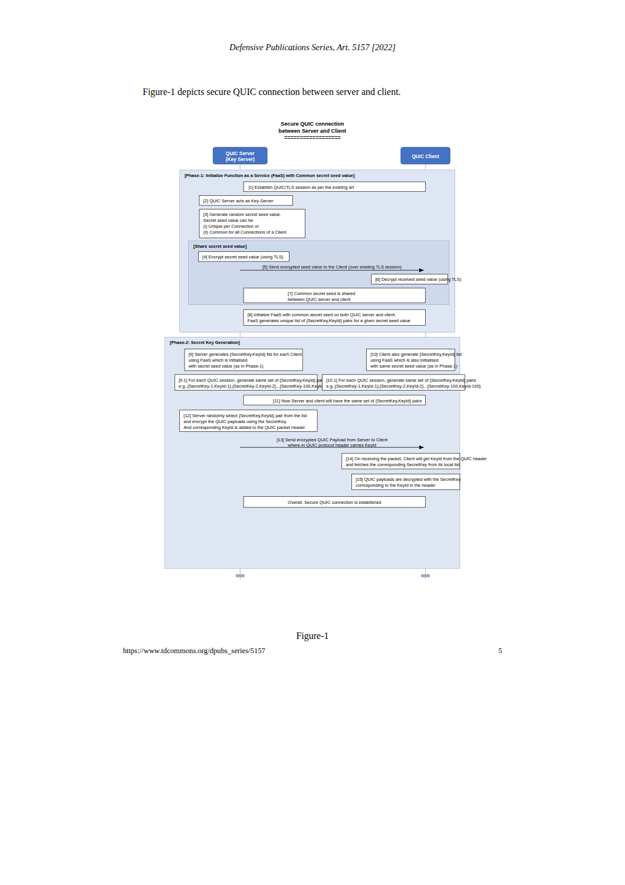Defensive Publications Series, Art. 5157 [2022]
Figure-1 depicts secure QUIC connection between server and client.
Secure QUIC connection between Server and Client ================== QUIC Server (Key Server) QUIC Client [Phase-1: Initialize Function as a Service (FaaS) with Common secret seed value] [1] Establish QUIC/TLS session as per the existing art [2] QUIC Server acts as Key-Server [3] Generate random secret seed value. Secret seed value can be (i) Unique per Connection or (ii) Common for all Connections of a Client [Share secret seed value] [4] Encrypt secret seed value (using TLS) [5] Send encrypted seed value to the Client (over existing TLS session) [6] Decrypt received seed value (using TLS) [7] Common secret seed is shared between QUIC server and client [8] Initialize FaaS with common secret seed on both QUIC server and client. FaaS generates unique list of {SecretKey,KeyId} pairs for a given secret seed value [Phase-2: Secret Key Generation] [9] Server generates {SecretKey,KeyId} list for each Client using FaaS which is initialised with secret seed value (as in Phase-1) [10] Client also generate {SecretKey,KeyId} list using FaaS which is also initialised with same secret seed value (as in Phase-1) [9.1] For each QUIC session, generate same set of {SecretKey,KeyId} pairs e.g.,{SecretKey-1,KeyId-1},{SecretKey-2,KeyId-2}...{SecretKey-100,KeyId-100} [10.1] For each QUIC session, generate same set of {SecretKey,KeyId} pairs e.g.,{SecretKey-1,KeyId-1},{SecretKey-2,KeyId-2}...{SecretKey-100,KeyId-100} [11] Now Server and client will have the same set of {SecretKey,KeyId} pairs [12] Server randomly select {SecretKey,KeyId} pair from the list and encrypt the QUIC payloads using the SecretKey. And corresponding KeyId is added to the QUIC packet header [13] Send encrypted QUIC Payload from Server to Client where-in QUIC protocol header carries KeyId [14] On receiving the packet, Client will get KeyId from the QUIC header and fetches the corresponding SecretKey from its local list [15] QUIC payloads are decrypted with the SecretKey corresponding to the KeyId in the header Overall, Secure QUIC connection is established
Figure-1
https://www.tdcommons.org/dpubs_series/5157 5